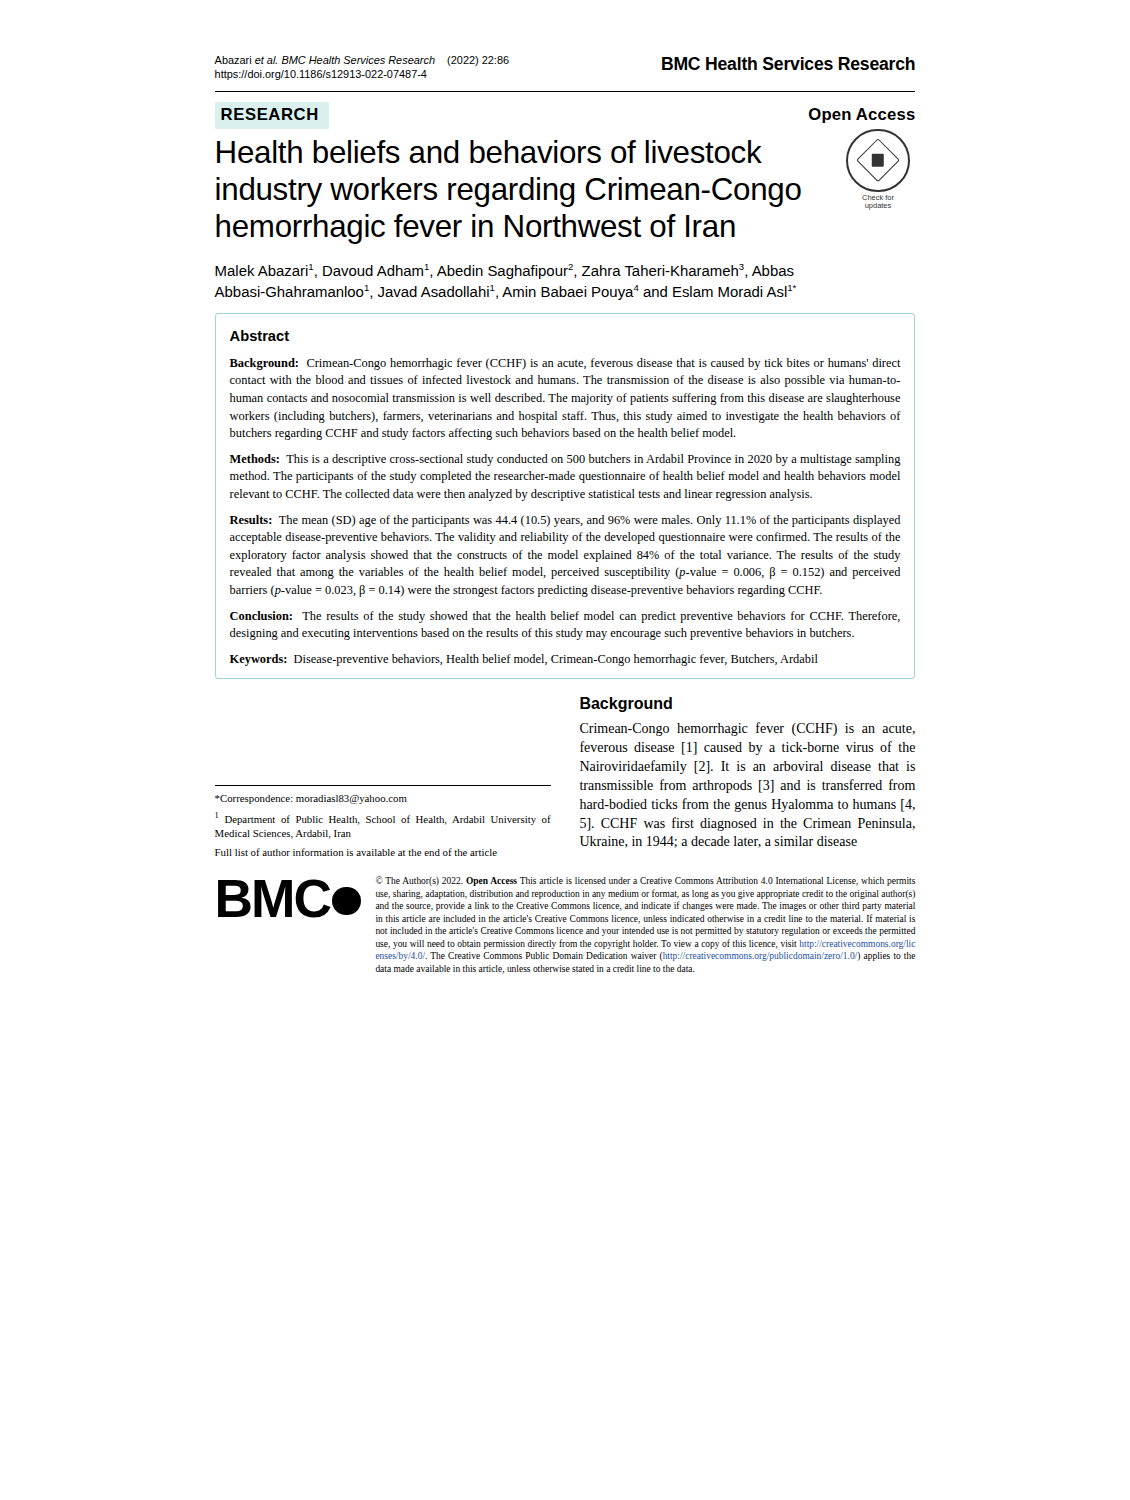Abazari et al. BMC Health Services Research (2022) 22:86
https://doi.org/10.1186/s12913-022-07487-4
BMC Health Services Research
RESEARCH
Open Access
Check for
updates
Health beliefs and behaviors of livestock industry workers regarding Crimean-Congo hemorrhagic fever in Northwest of Iran
Malek Abazari1, Davoud Adham1, Abedin Saghafipour2, Zahra Taheri-Kharameh3, Abbas Abbasi-Ghahramanloo1, Javad Asadollahi1, Amin Babaei Pouya4 and Eslam Moradi Asl1*
Abstract
Background: Crimean-Congo hemorrhagic fever (CCHF) is an acute, feverous disease that is caused by tick bites or humans' direct contact with the blood and tissues of infected livestock and humans. The transmission of the disease is also possible via human-to-human contacts and nosocomial transmission is well described. The majority of patients suffering from this disease are slaughterhouse workers (including butchers), farmers, veterinarians and hospital staff. Thus, this study aimed to investigate the health behaviors of butchers regarding CCHF and study factors affecting such behaviors based on the health belief model.
Methods: This is a descriptive cross-sectional study conducted on 500 butchers in Ardabil Province in 2020 by a multistage sampling method. The participants of the study completed the researcher-made questionnaire of health belief model and health behaviors model relevant to CCHF. The collected data were then analyzed by descriptive statistical tests and linear regression analysis.
Results: The mean (SD) age of the participants was 44.4 (10.5) years, and 96% were males. Only 11.1% of the participants displayed acceptable disease-preventive behaviors. The validity and reliability of the developed questionnaire were confirmed. The results of the exploratory factor analysis showed that the constructs of the model explained 84% of the total variance. The results of the study revealed that among the variables of the health belief model, perceived susceptibility (p-value = 0.006, β = 0.152) and perceived barriers (p-value = 0.023, β = 0.14) were the strongest factors predicting disease-preventive behaviors regarding CCHF.
Conclusion: The results of the study showed that the health belief model can predict preventive behaviors for CCHF. Therefore, designing and executing interventions based on the results of this study may encourage such preventive behaviors in butchers.
Keywords: Disease-preventive behaviors, Health belief model, Crimean-Congo hemorrhagic fever, Butchers, Ardabil
*Correspondence: moradiasl83@yahoo.com
1 Department of Public Health, School of Health, Ardabil University of Medical Sciences, Ardabil, Iran
Full list of author information is available at the end of the article
Background
Crimean-Congo hemorrhagic fever (CCHF) is an acute, feverous disease [1] caused by a tick-borne virus of the Nairoviridaefamily [2]. It is an arboviral disease that is transmissible from arthropods [3] and is transferred from hard-bodied ticks from the genus Hyalomma to humans [4, 5]. CCHF was first diagnosed in the Crimean Peninsula, Ukraine, in 1944; a decade later, a similar disease
BMC
© The Author(s) 2022. Open Access This article is licensed under a Creative Commons Attribution 4.0 International License, which permits use, sharing, adaptation, distribution and reproduction in any medium or format, as long as you give appropriate credit to the original author(s) and the source, provide a link to the Creative Commons licence, and indicate if changes were made. The images or other third party material in this article are included in the article's Creative Commons licence, unless indicated otherwise in a credit line to the material. If material is not included in the article's Creative Commons licence and your intended use is not permitted by statutory regulation or exceeds the permitted use, you will need to obtain permission directly from the copyright holder. To view a copy of this licence, visit http://creativecommons.org/licenses/by/4.0/. The Creative Commons Public Domain Dedication waiver (http://creativecommons.org/publicdomain/zero/1.0/) applies to the data made available in this article, unless otherwise stated in a credit line to the data.